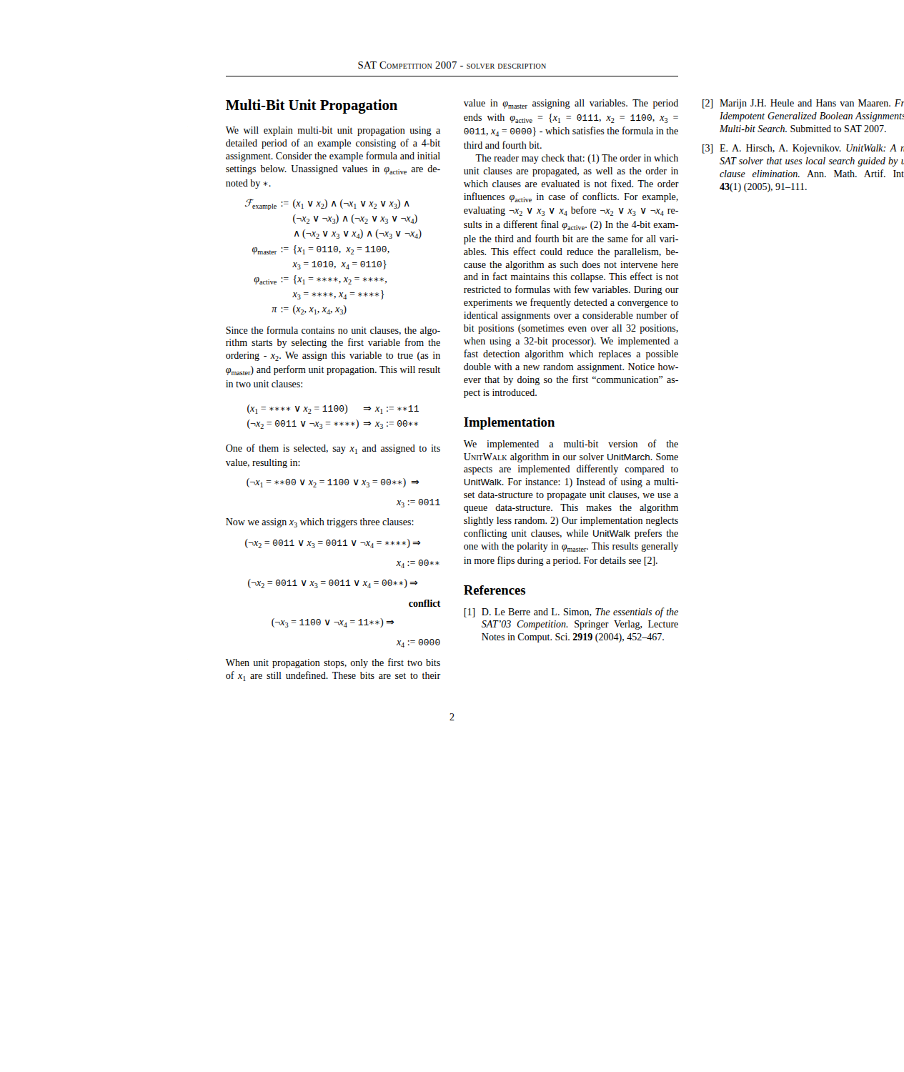SAT Competition 2007 - solver description
Multi-Bit Unit Propagation
We will explain multi-bit unit propagation using a detailed period of an example consisting of a 4-bit assignment. Consider the example formula and initial settings below. Unassigned values in φactive are denoted by ∗.
| ℱ example | := | ( x 1 ∨ x 2 ) ∧ ( ¬ x 1 ∨ x 2 ∨ x 3 ) ∧ |
| | | ( ¬ x 2 ∨ ¬ x 3 ) ∧ ( ¬ x 2 ∨ x 3 ∨ ¬ x 4 ) |
| | | ∧ ( ¬ x 2 ∨ x 3 ∨ x 4 ) ∧ ( ¬ x 3 ∨ ¬ x 4 ) |
| φ master | := | { x 1 = 0110 , x 2 = 1100 , |
| | | x 3 = 1010 , x 4 = 0110 } |
| φ active | := | { x 1 = ∗∗∗∗ , x 2 = ∗∗∗∗ , |
| | | x 3 = ∗∗∗∗ , x 4 = ∗∗∗∗ } |
| π | := | ( x 2 , x 1 , x 4 , x 3 ) |
Since the formula contains no unit clauses, the algorithm starts by selecting the first variable from the ordering - x2. We assign this variable to true (as in φmaster) and perform unit propagation. This will result in two unit clauses:
| ( x 1 = ∗∗∗∗ ∨ x 2 = 1100 ) | ⇒ | x 1 := ∗∗11 |
| ( ¬ x 2 = 0011 ∨ ¬ x 3 = ∗∗∗∗ ) | ⇒ | x 3 := 00∗∗ |
One of them is selected, say x1 and assigned to its value, resulting in:
(¬x1 = ∗∗00 ∨ x2 = 1100 ∨ x3 = 00∗∗) ⇒
x3 := 0011
Now we assign x3 which triggers three clauses:
(¬x2 = 0011 ∨ x3 = 0011 ∨ ¬x4 = ∗∗∗∗) ⇒
x4 := 00∗∗
(¬x2 = 0011 ∨ x3 = 0011 ∨ x4 = 00∗∗) ⇒
conflict
(¬x3 = 1100 ∨ ¬x4 = 11∗∗) ⇒
x4 := 0000
When unit propagation stops, only the first two bits of x1 are still undefined. These bits are set to their value in φmaster assigning all variables. The period ends with φactive = {x1 = 0111, x2 = 1100, x3 = 0011, x4 = 0000} - which satisfies the formula in the third and fourth bit.
The reader may check that: (1) The order in which unit clauses are propagated, as well as the order in which clauses are evaluated is not fixed. The order influences φactive in case of conflicts. For example, evaluating ¬x2 ∨ x3 ∨ x4 before ¬x2 ∨ x3 ∨ ¬x4 results in a different final φactive. (2) In the 4-bit example the third and fourth bit are the same for all variables. This effect could reduce the parallelism, because the algorithm as such does not intervene here and in fact maintains this collapse. This effect is not restricted to formulas with few variables. During our experiments we frequently detected a convergence to identical assignments over a considerable number of bit positions (sometimes even over all 32 positions, when using a 32-bit processor). We implemented a fast detection algorithm which replaces a possible double with a new random assignment. Notice however that by doing so the first “communication” aspect is introduced.
Implementation
We implemented a multi-bit version of the UnitWalk algorithm in our solver UnitMarch. Some aspects are implemented differently compared to UnitWalk. For instance: 1) Instead of using a multi-set data-structure to propagate unit clauses, we use a queue data-structure. This makes the algorithm slightly less random. 2) Our implementation neglects conflicting unit clauses, while UnitWalk prefers the one with the polarity in φmaster. This results generally in more flips during a period. For details see [2].
References
[1]
D. Le Berre and L. Simon, The essentials of the SAT’03 Competition. Springer Verlag, Lecture Notes in Comput. Sci. 2919 (2004), 452–467.
[2]
Marijn J.H. Heule and Hans van Maaren. From Idempotent Generalized Boolean Assignments to Multi-bit Search. Submitted to SAT 2007.
[3]
E. A. Hirsch, A. Kojevnikov. UnitWalk: A new SAT solver that uses local search guided by unit clause elimination. Ann. Math. Artif. Intell. 43(1) (2005), 91–111.
2